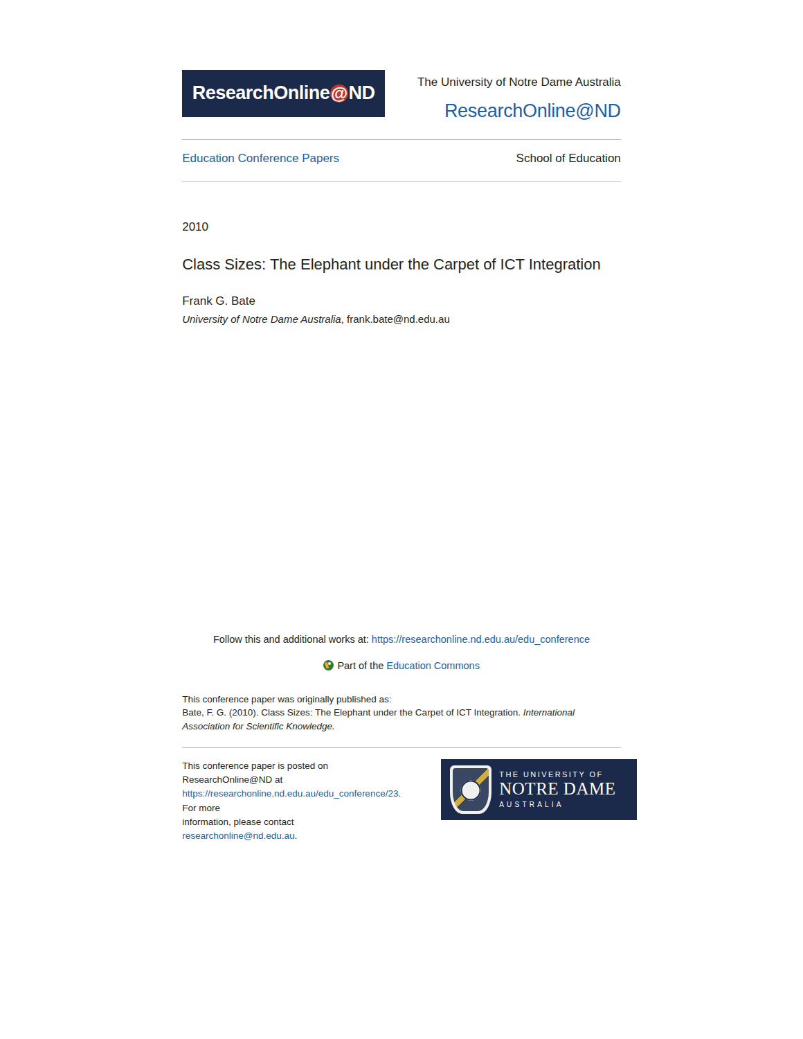Research Online@ND
The University of Notre Dame Australia
ResearchOnline@ND
Education Conference Papers
School of Education
2010
Class Sizes: The Elephant under the Carpet of ICT Integration
Frank G. Bate
University of Notre Dame Australia, frank.bate@nd.edu.au
Follow this and additional works at: https://researchonline.nd.edu.au/edu_conference
Part of the Education Commons
This conference paper was originally published as: Bate, F. G. (2010). Class Sizes: The Elephant under the Carpet of ICT Integration. International Association for Scientific Knowledge.
This conference paper is posted on ResearchOnline@ND at
https://researchonline.nd.edu.au/edu_conference/23. For more
information, please contact researchonline@nd.edu.au.
The University of
Notre Dame
Australia